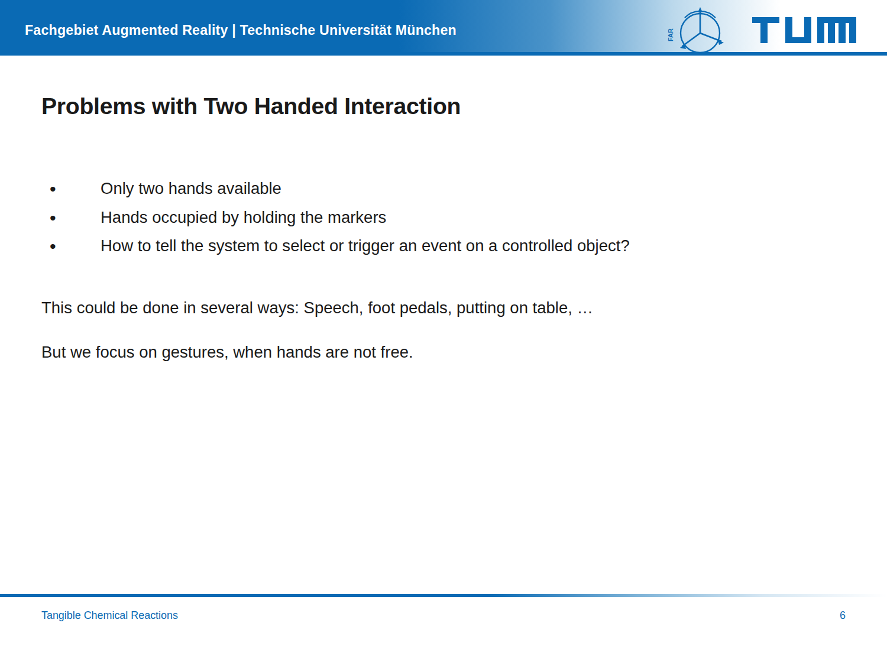Fachgebiet Augmented Reality | Technische Universität München
FAR
Problems with Two Handed Interaction
Only two hands available
Hands occupied by holding the markers
How to tell the system to select or trigger an event on a controlled object?
This could be done in several ways: Speech, foot pedals, putting on table, …
But we focus on gestures, when hands are not free.
Tangible Chemical Reactions 6